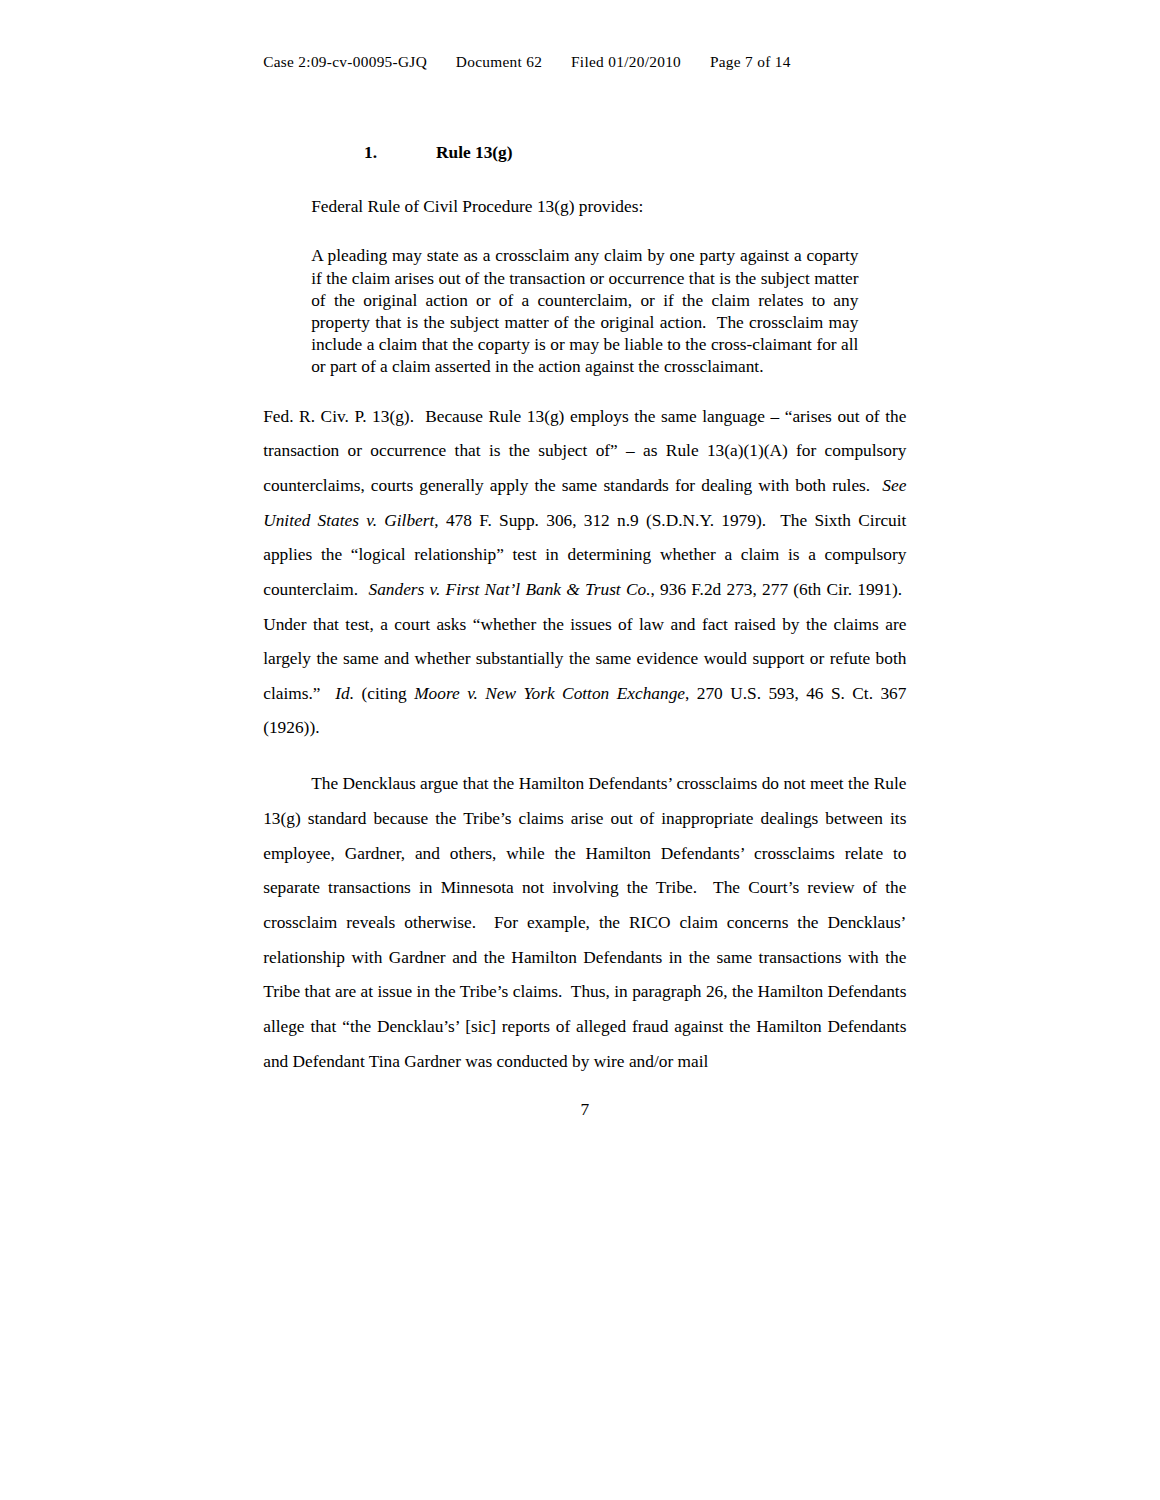Case 2:09-cv-00095-GJQ Document 62 Filed 01/20/2010 Page 7 of 14
1. Rule 13(g)
Federal Rule of Civil Procedure 13(g) provides:
A pleading may state as a crossclaim any claim by one party against a coparty if the claim arises out of the transaction or occurrence that is the subject matter of the original action or of a counterclaim, or if the claim relates to any property that is the subject matter of the original action. The crossclaim may include a claim that the coparty is or may be liable to the cross-claimant for all or part of a claim asserted in the action against the crossclaimant.
Fed. R. Civ. P. 13(g). Because Rule 13(g) employs the same language – “arises out of the transaction or occurrence that is the subject of” – as Rule 13(a)(1)(A) for compulsory counterclaims, courts generally apply the same standards for dealing with both rules. See United States v. Gilbert, 478 F. Supp. 306, 312 n.9 (S.D.N.Y. 1979). The Sixth Circuit applies the “logical relationship” test in determining whether a claim is a compulsory counterclaim. Sanders v. First Nat’l Bank & Trust Co., 936 F.2d 273, 277 (6th Cir. 1991). Under that test, a court asks “whether the issues of law and fact raised by the claims are largely the same and whether substantially the same evidence would support or refute both claims.” Id. (citing Moore v. New York Cotton Exchange, 270 U.S. 593, 46 S. Ct. 367 (1926)).
The Dencklaus argue that the Hamilton Defendants’ crossclaims do not meet the Rule 13(g) standard because the Tribe’s claims arise out of inappropriate dealings between its employee, Gardner, and others, while the Hamilton Defendants’ crossclaims relate to separate transactions in Minnesota not involving the Tribe. The Court’s review of the crossclaim reveals otherwise. For example, the RICO claim concerns the Dencklaus’ relationship with Gardner and the Hamilton Defendants in the same transactions with the Tribe that are at issue in the Tribe’s claims. Thus, in paragraph 26, the Hamilton Defendants allege that “the Dencklau’s’ [sic] reports of alleged fraud against the Hamilton Defendants and Defendant Tina Gardner was conducted by wire and/or mail
7